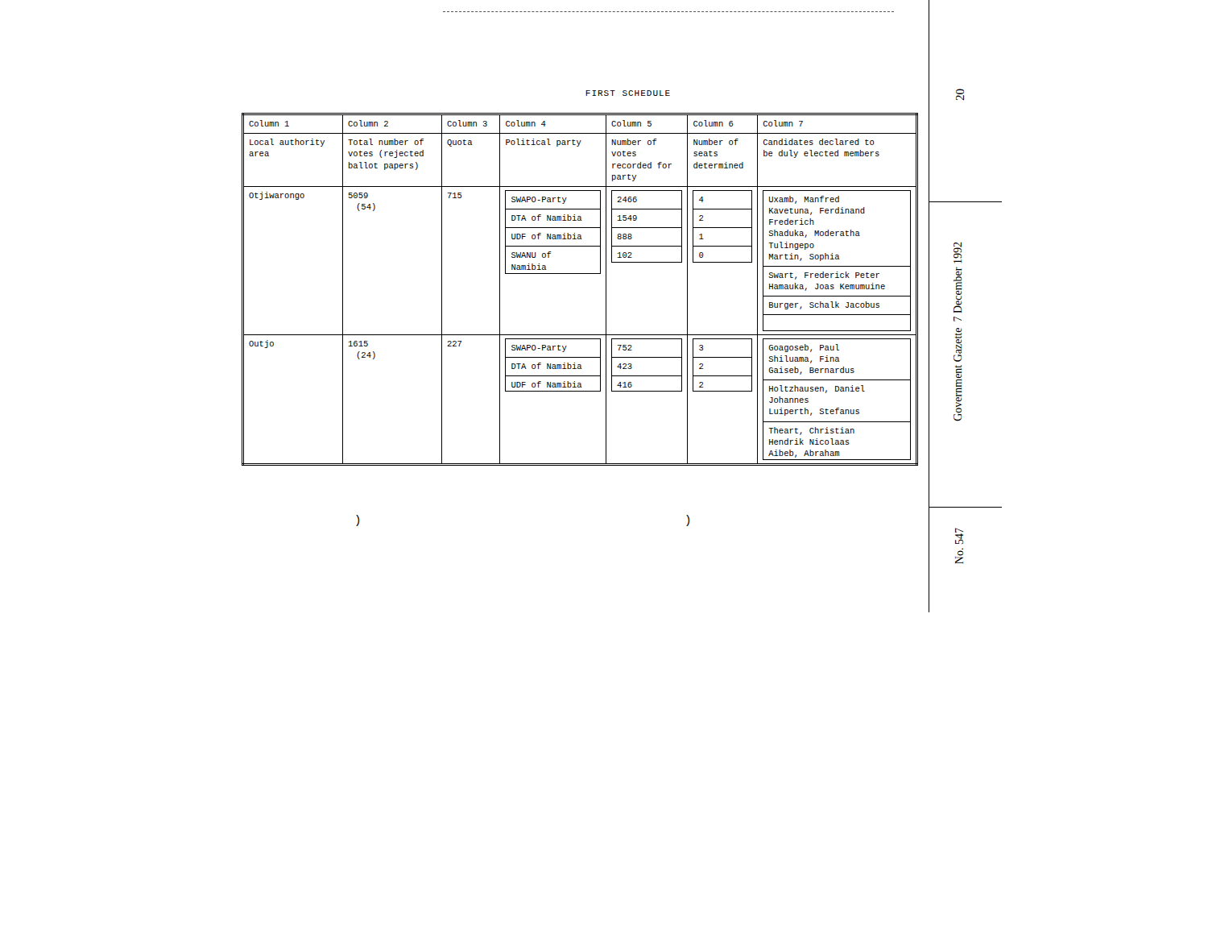20
Government Gazette 7 December 1992
No. 547
FIRST SCHEDULE
| Column 1 | Column 2 | Column 3 | Column 4 | Column 5 | Column 6 | Column 7 |
| --- | --- | --- | --- | --- | --- | --- |
| Local authority area | Total number of votes (rejected ballot papers) | Quota | Political party | Number of votes recorded for party | Number of seats determined | Candidates declared to be duly elected members |
| Otjiwarongo | 5059 (54) | 715 | / SWAPO-Party / / DTA of Namibia / / UDF of Namibia / / SWANU of Namibia / | / 2466 / / 1549 / / 888 / / 102 / | / 4 / / 2 / / 1 / / 0 / | / Uxamb, Manfred Kavetuna, Ferdinand Frederich Shaduka, Moderatha Tulingepo Martin, Sophia / / Swart, Frederick Peter Hamauka, Joas Kemumuine / / Burger, Schalk Jacobus / |
| Outjo | 1615 (24) | 227 | / SWAPO-Party / / DTA of Namibia / / UDF of Namibia / | / 752 / / 423 / / 416 / | / 3 / / 2 / / 2 / | / Goagoseb, Paul Shiluama, Fina Gaiseb, Bernardus / / Holtzhausen, Daniel Johannes Luiperth, Stefanus / / Theart, Christian Hendrik Nicolaas Aibeb, Abraham / |
) )